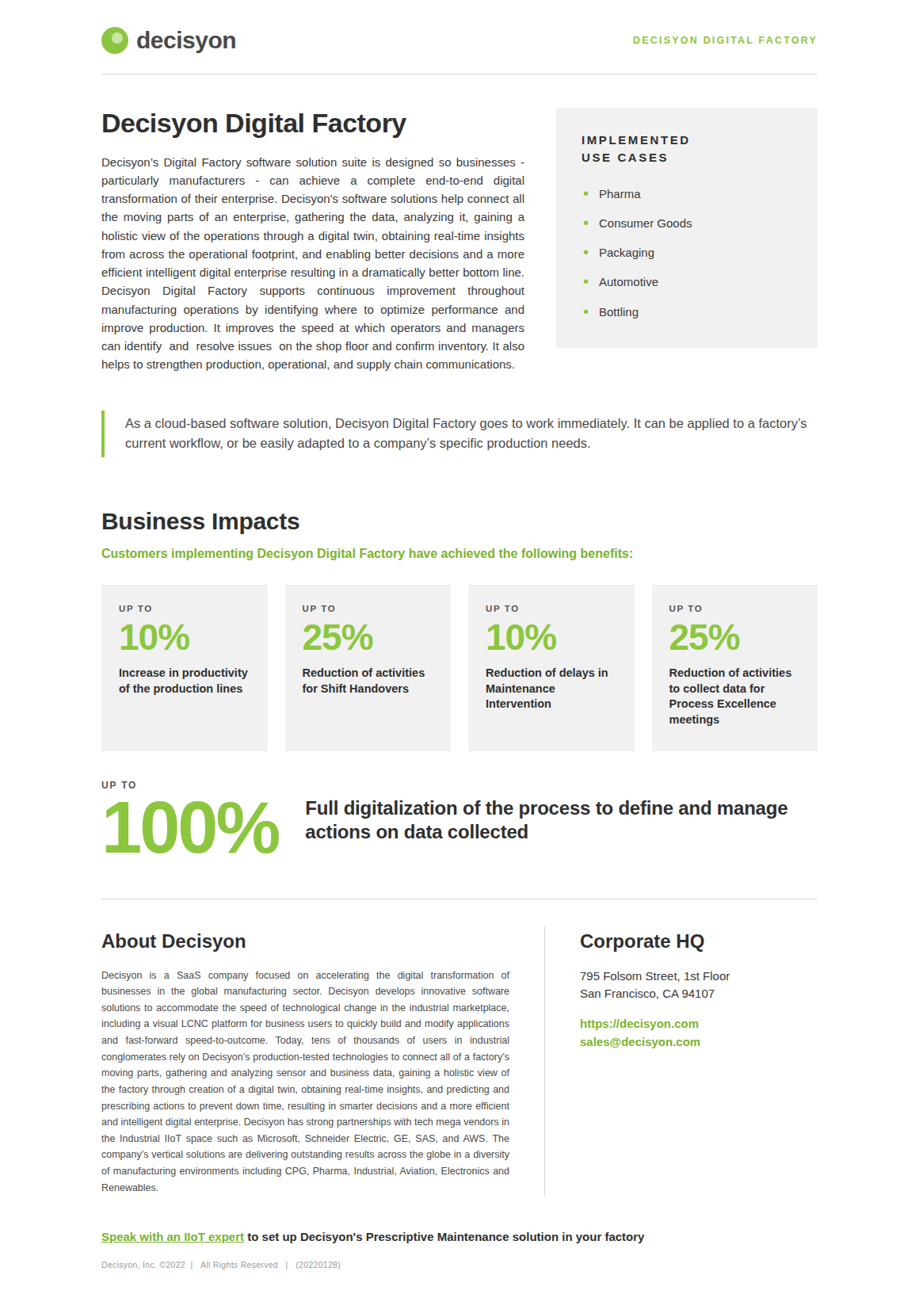decisyon
Decisyon Digital Factory
Decisyon Digital Factory
Decisyon’s Digital Factory software solution suite is designed so businesses - particularly manufacturers - can achieve a complete end-to-end digital transformation of their enterprise. Decisyon's software solutions help connect all the moving parts of an enterprise, gathering the data, analyzing it, gaining a holistic view of the operations through a digital twin, obtaining real-time insights from across the operational footprint, and enabling better decisions and a more efficient intelligent digital enterprise resulting in a dramatically better bottom line. Decisyon Digital Factory supports continuous improvement throughout manufacturing operations by identifying where to optimize performance and improve production. It improves the speed at which operators and managers can identify and resolve issues on the shop floor and confirm inventory. It also helps to strengthen production, operational, and supply chain communications.
Implemented
Use Cases
Pharma
Consumer Goods
Packaging
Automotive
Bottling
As a cloud-based software solution, Decisyon Digital Factory goes to work immediately. It can be applied to a factory’s current workflow, or be easily adapted to a company’s specific production needs.
Business Impacts
Customers implementing Decisyon Digital Factory have achieved the following benefits:
Up to
10%
Increase in productivity of the production lines
Up to
25%
Reduction of activities for Shift Handovers
Up to
10%
Reduction of delays in Maintenance Intervention
Up to
25%
Reduction of activities to collect data for Process Excellence meetings
Up to
100%
Full digitalization of the process to define and manage actions on data collected
About Decisyon
Decisyon is a SaaS company focused on accelerating the digital transformation of businesses in the global manufacturing sector. Decisyon develops innovative software solutions to accommodate the speed of technological change in the industrial marketplace, including a visual LCNC platform for business users to quickly build and modify applications and fast-forward speed-to-outcome. Today, tens of thousands of users in industrial conglomerates rely on Decisyon’s production-tested technologies to connect all of a factory’s moving parts, gathering and analyzing sensor and business data, gaining a holistic view of the factory through creation of a digital twin, obtaining real-time insights, and predicting and prescribing actions to prevent down time, resulting in smarter decisions and a more efficient and intelligent digital enterprise. Decisyon has strong partnerships with tech mega vendors in the Industrial IIoT space such as Microsoft, Schneider Electric, GE, SAS, and AWS. The company’s vertical solutions are delivering outstanding results across the globe in a diversity of manufacturing environments including CPG, Pharma, Industrial, Aviation, Electronics and Renewables.
Corporate HQ
795 Folsom Street, 1st Floor
San Francisco, CA 94107
https://decisyon.com sales@decisyon.com
Speak with an IIoT expert to set up Decisyon's Prescriptive Maintenance solution in your factory
Decisyon, Inc. ©2022 | All Rights Reserved | (20220128)